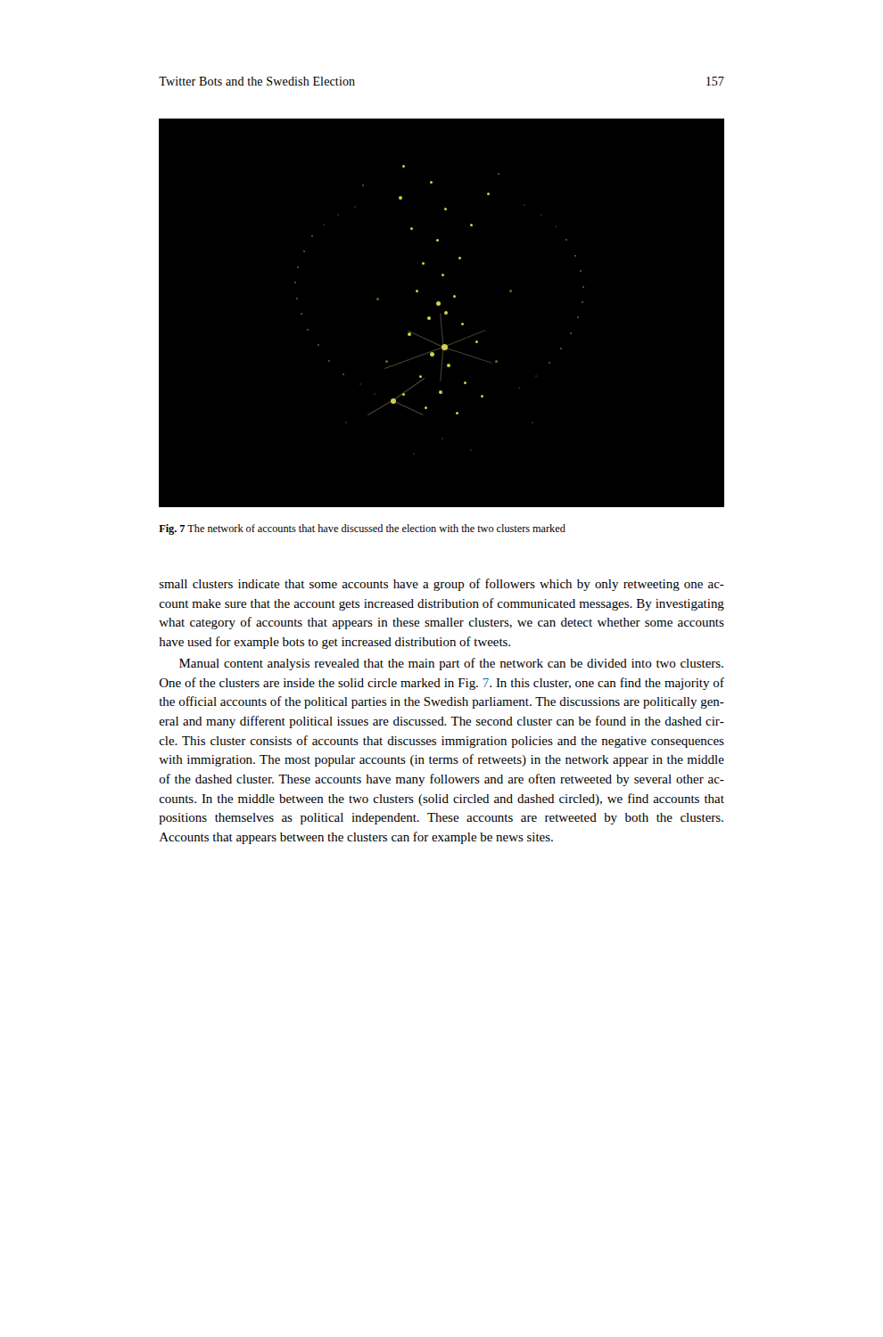Twitter Bots and the Swedish Election 157
Fig. 7 The network of accounts that have discussed the election with the two clusters marked
small clusters indicate that some accounts have a group of followers which by only retweeting one account make sure that the account gets increased distribution of communicated messages. By investigating what category of accounts that appears in these smaller clusters, we can detect whether some accounts have used for example bots to get increased distribution of tweets.
Manual content analysis revealed that the main part of the network can be divided into two clusters. One of the clusters are inside the solid circle marked in Fig. 7. In this cluster, one can find the majority of the official accounts of the political parties in the Swedish parliament. The discussions are politically general and many different political issues are discussed. The second cluster can be found in the dashed circle. This cluster consists of accounts that discusses immigration policies and the negative consequences with immigration. The most popular accounts (in terms of retweets) in the network appear in the middle of the dashed cluster. These accounts have many followers and are often retweeted by several other accounts. In the middle between the two clusters (solid circled and dashed circled), we find accounts that positions themselves as political independent. These accounts are retweeted by both the clusters. Accounts that appears between the clusters can for example be news sites.